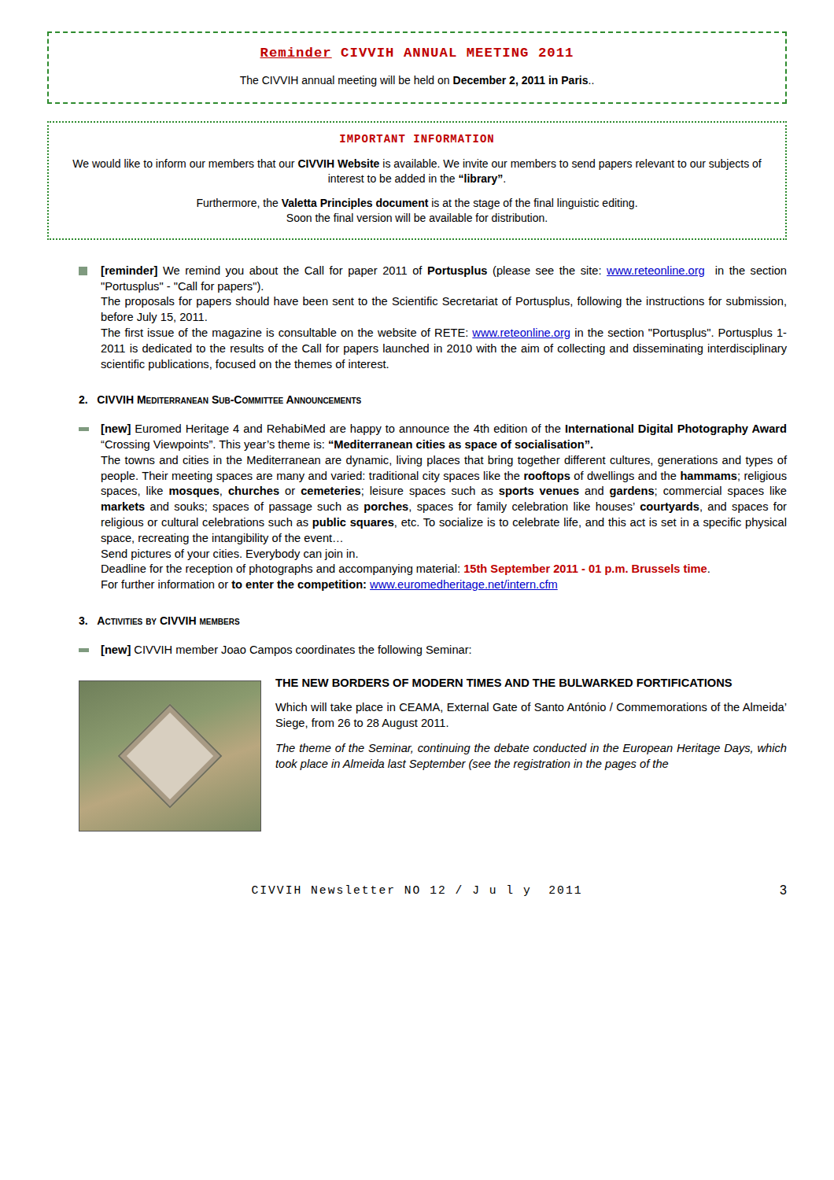Reminder CIVVIH ANNUAL MEETING 2011
The CIVVIH annual meeting will be held on December 2, 2011 in Paris..
IMPORTANT INFORMATION
We would like to inform our members that our CIVVIH Website is available. We invite our members to send papers relevant to our subjects of interest to be added in the “library”.
Furthermore, the Valetta Principles document is at the stage of the final linguistic editing.
Soon the final version will be available for distribution.
[reminder] We remind you about the Call for paper 2011 of Portusplus (please see the site: www.reteonline.org in the section "Portusplus" - "Call for papers").
The proposals for papers should have been sent to the Scientific Secretariat of Portusplus, following the instructions for submission, before July 15, 2011.
The first issue of the magazine is consultable on the website of RETE: www.reteonline.org in the section "Portusplus". Portusplus 1-2011 is dedicated to the results of the Call for papers launched in 2010 with the aim of collecting and disseminating interdisciplinary scientific publications, focused on the themes of interest.
2. CIVVIH Mediterranean Sub-Committee Announcements
[new] Euromed Heritage 4 and RehabiMed are happy to announce the 4th edition of the International Digital Photography Award “Crossing Viewpoints”. This year’s theme is: “Mediterranean cities as space of socialisation”.
The towns and cities in the Mediterranean are dynamic, living places that bring together different cultures, generations and types of people. Their meeting spaces are many and varied: traditional city spaces like the rooftops of dwellings and the hammams; religious spaces, like mosques, churches or cemeteries; leisure spaces such as sports venues and gardens; commercial spaces like markets and souks; spaces of passage such as porches, spaces for family celebration like houses’ courtyards, and spaces for religious or cultural celebrations such as public squares, etc. To socialize is to celebrate life, and this act is set in a specific physical space, recreating the intangibility of the event…
Send pictures of your cities. Everybody can join in.
Deadline for the reception of photographs and accompanying material: 15th September 2011 - 01 p.m. Brussels time.
For further information or to enter the competition: www.euromedheritage.net/intern.cfm
3. Activities by CIVVIH members
[new] CIVVIH member Joao Campos coordinates the following Seminar:
THE NEW BORDERS OF MODERN TIMES AND THE BULWARKED FORTIFICATIONS
Which will take place in CEAMA, External Gate of Santo António / Commemorations of the Almeida’ Siege, from 26 to 28 August 2011.
The theme of the Seminar, continuing the debate conducted in the European Heritage Days, which took place in Almeida last September (see the registration in the pages of the
CIVVIH Newsletter NO 12 / J u l y 2011 3